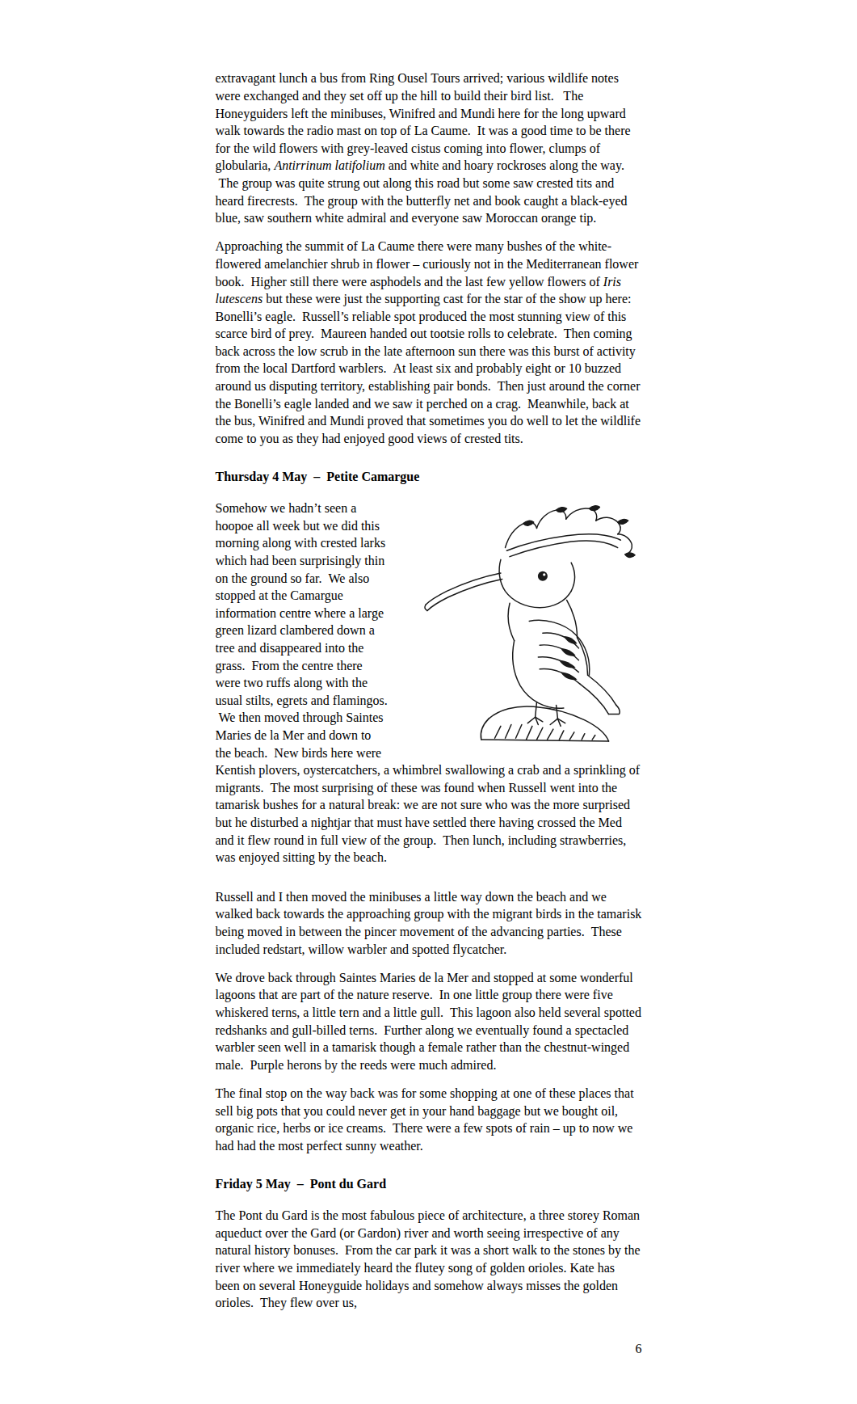extravagant lunch a bus from Ring Ousel Tours arrived; various wildlife notes were exchanged and they set off up the hill to build their bird list. The Honeyguiders left the minibuses, Winifred and Mundi here for the long upward walk towards the radio mast on top of La Caume. It was a good time to be there for the wild flowers with grey-leaved cistus coming into flower, clumps of globularia, Antirrinum latifolium and white and hoary rockroses along the way. The group was quite strung out along this road but some saw crested tits and heard firecrests. The group with the butterfly net and book caught a black-eyed blue, saw southern white admiral and everyone saw Moroccan orange tip.
Approaching the summit of La Caume there were many bushes of the white-flowered amelanchier shrub in flower – curiously not in the Mediterranean flower book. Higher still there were asphodels and the last few yellow flowers of Iris lutescens but these were just the supporting cast for the star of the show up here: Bonelli’s eagle. Russell’s reliable spot produced the most stunning view of this scarce bird of prey. Maureen handed out tootsie rolls to celebrate. Then coming back across the low scrub in the late afternoon sun there was this burst of activity from the local Dartford warblers. At least six and probably eight or 10 buzzed around us disputing territory, establishing pair bonds. Then just around the corner the Bonelli’s eagle landed and we saw it perched on a crag. Meanwhile, back at the bus, Winifred and Mundi proved that sometimes you do well to let the wildlife come to you as they had enjoyed good views of crested tits.
Thursday 4 May – Petite Camargue
Somehow we hadn’t seen a hoopoe all week but we did this morning along with crested larks which had been surprisingly thin on the ground so far. We also stopped at the Camargue information centre where a large green lizard clambered down a tree and disappeared into the grass. From the centre there were two ruffs along with the usual stilts, egrets and flamingos. We then moved through Saintes Maries de la Mer and down to the beach. New birds here were Kentish plovers, oystercatchers, a whimbrel swallowing a crab and a sprinkling of migrants. The most surprising of these was found when Russell went into the tamarisk bushes for a natural break: we are not sure who was the more surprised but he disturbed a nightjar that must have settled there having crossed the Med and it flew round in full view of the group. Then lunch, including strawberries, was enjoyed sitting by the beach.
Russell and I then moved the minibuses a little way down the beach and we walked back towards the approaching group with the migrant birds in the tamarisk being moved in between the pincer movement of the advancing parties. These included redstart, willow warbler and spotted flycatcher.
We drove back through Saintes Maries de la Mer and stopped at some wonderful lagoons that are part of the nature reserve. In one little group there were five whiskered terns, a little tern and a little gull. This lagoon also held several spotted redshanks and gull-billed terns. Further along we eventually found a spectacled warbler seen well in a tamarisk though a female rather than the chestnut-winged male. Purple herons by the reeds were much admired.
The final stop on the way back was for some shopping at one of these places that sell big pots that you could never get in your hand baggage but we bought oil, organic rice, herbs or ice creams. There were a few spots of rain – up to now we had had the most perfect sunny weather.
Friday 5 May – Pont du Gard
The Pont du Gard is the most fabulous piece of architecture, a three storey Roman aqueduct over the Gard (or Gardon) river and worth seeing irrespective of any natural history bonuses. From the car park it was a short walk to the stones by the river where we immediately heard the flutey song of golden orioles. Kate has been on several Honeyguide holidays and somehow always misses the golden orioles. They flew over us,
6